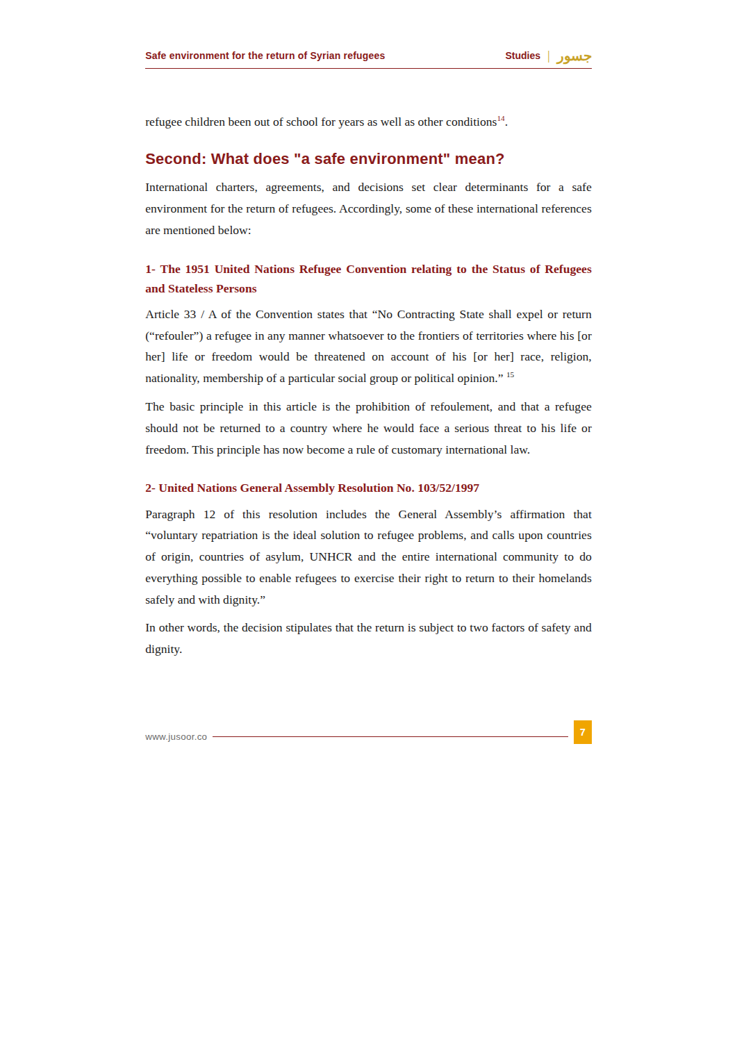Safe environment for the return of Syrian refugees
Studies | جسور
refugee children been out of school for years as well as other conditions14.
Second: What does "a safe environment" mean?
International charters, agreements, and decisions set clear determinants for a safe environment for the return of refugees. Accordingly, some of these international references are mentioned below:
1- The 1951 United Nations Refugee Convention relating to the Status of Refugees and Stateless Persons
Article 33 / A of the Convention states that “No Contracting State shall expel or return (“refouler”) a refugee in any manner whatsoever to the frontiers of territories where his [or her] life or freedom would be threatened on account of his [or her] race, religion, nationality, membership of a particular social group or political opinion.” 15
The basic principle in this article is the prohibition of refoulement, and that a refugee should not be returned to a country where he would face a serious threat to his life or freedom. This principle has now become a rule of customary international law.
2- United Nations General Assembly Resolution No. 103/52/1997
Paragraph 12 of this resolution includes the General Assembly’s affirmation that “voluntary repatriation is the ideal solution to refugee problems, and calls upon countries of origin, countries of asylum, UNHCR and the entire international community to do everything possible to enable refugees to exercise their right to return to their homelands safely and with dignity.”
In other words, the decision stipulates that the return is subject to two factors of safety and dignity.
www.jusoor.co 7